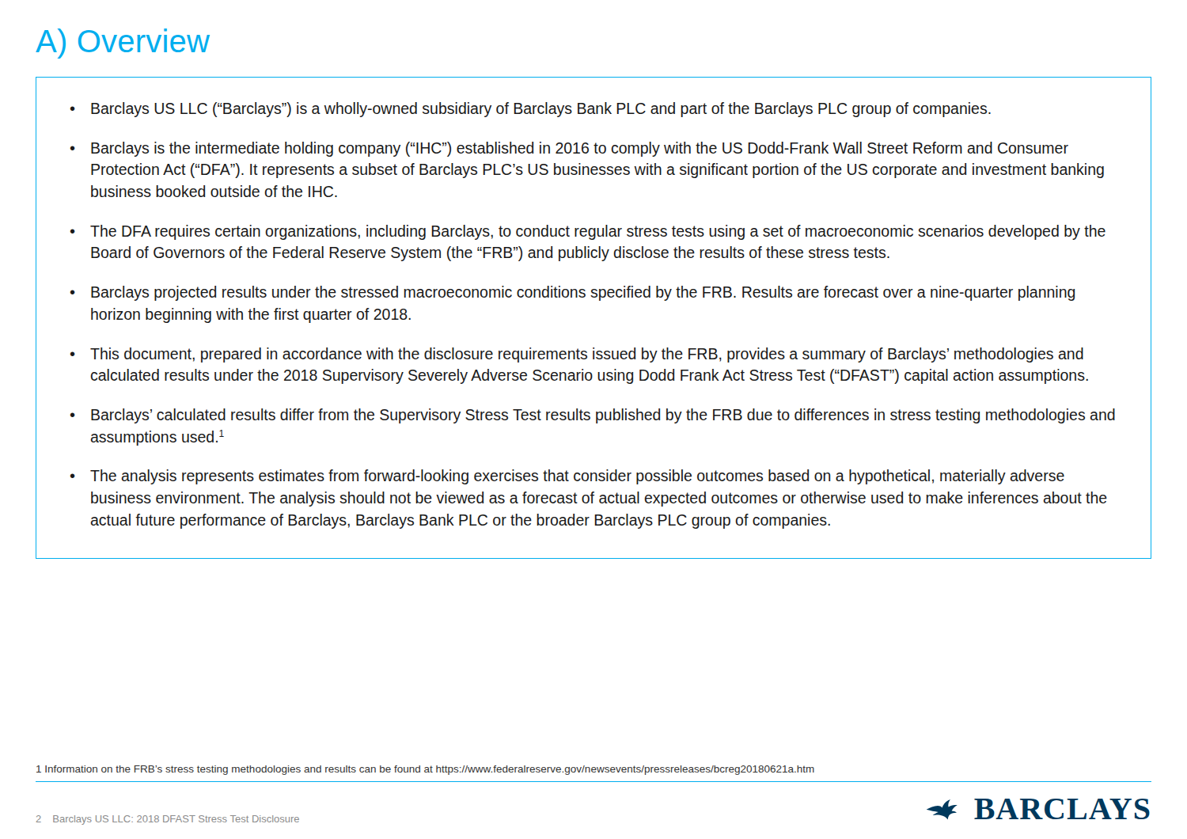A) Overview
Barclays US LLC (“Barclays”) is a wholly-owned subsidiary of Barclays Bank PLC and part of the Barclays PLC group of companies.
Barclays is the intermediate holding company (“IHC”) established in 2016 to comply with the US Dodd-Frank Wall Street Reform and Consumer Protection Act (“DFA”). It represents a subset of Barclays PLC’s US businesses with a significant portion of the US corporate and investment banking business booked outside of the IHC.
The DFA requires certain organizations, including Barclays, to conduct regular stress tests using a set of macroeconomic scenarios developed by the Board of Governors of the Federal Reserve System (the “FRB”) and publicly disclose the results of these stress tests.
Barclays projected results under the stressed macroeconomic conditions specified by the FRB. Results are forecast over a nine-quarter planning horizon beginning with the first quarter of 2018.
This document, prepared in accordance with the disclosure requirements issued by the FRB, provides a summary of Barclays’ methodologies and calculated results under the 2018 Supervisory Severely Adverse Scenario using Dodd Frank Act Stress Test (“DFAST”) capital action assumptions.
Barclays’ calculated results differ from the Supervisory Stress Test results published by the FRB due to differences in stress testing methodologies and assumptions used.1
The analysis represents estimates from forward-looking exercises that consider possible outcomes based on a hypothetical, materially adverse business environment. The analysis should not be viewed as a forecast of actual expected outcomes or otherwise used to make inferences about the actual future performance of Barclays, Barclays Bank PLC or the broader Barclays PLC group of companies.
1 Information on the FRB’s stress testing methodologies and results can be found at https://www.federalreserve.gov/newsevents/pressreleases/bcreg20180621a.htm
2 Barclays US LLC: 2018 DFAST Stress Test Disclosure
BARCLAYS